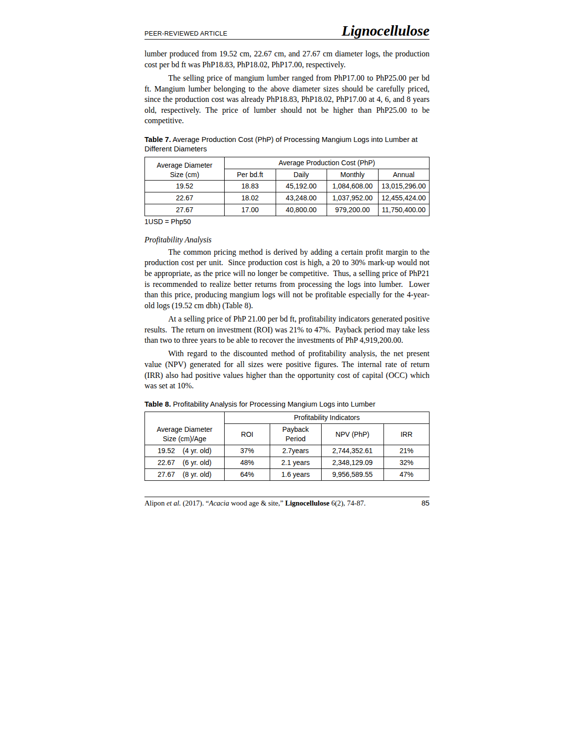PEER-REVIEWED ARTICLE
Lignocellulose
lumber produced from 19.52 cm, 22.67 cm, and 27.67 cm diameter logs, the production cost per bd ft was PhP18.83, PhP18.02, PhP17.00, respectively.
The selling price of mangium lumber ranged from PhP17.00 to PhP25.00 per bd ft. Mangium lumber belonging to the above diameter sizes should be carefully priced, since the production cost was already PhP18.83, PhP18.02, PhP17.00 at 4, 6, and 8 years old, respectively. The price of lumber should not be higher than PhP25.00 to be competitive.
Table 7. Average Production Cost (PhP) of Processing Mangium Logs into Lumber at Different Diameters
| Average Diameter Size (cm) | Average Production Cost (PhP) |
| Per bd.ft | Daily | Monthly | Annual |
| 19.52 | 18.83 | 45,192.00 | 1,084,608.00 | 13,015,296.00 |
| 22.67 | 18.02 | 43,248.00 | 1,037,952.00 | 12,455,424.00 |
| 27.67 | 17.00 | 40,800.00 | 979,200.00 | 11,750,400.00 |
1USD = Php50
Profitability Analysis
The common pricing method is derived by adding a certain profit margin to the production cost per unit. Since production cost is high, a 20 to 30% mark-up would not be appropriate, as the price will no longer be competitive. Thus, a selling price of PhP21 is recommended to realize better returns from processing the logs into lumber. Lower than this price, producing mangium logs will not be profitable especially for the 4-year-old logs (19.52 cm dbh) (Table 8).
At a selling price of PhP 21.00 per bd ft, profitability indicators generated positive results. The return on investment (ROI) was 21% to 47%. Payback period may take less than two to three years to be able to recover the investments of PhP 4,919,200.00.
With regard to the discounted method of profitability analysis, the net present value (NPV) generated for all sizes were positive figures. The internal rate of return (IRR) also had positive values higher than the opportunity cost of capital (OCC) which was set at 10%.
Table 8. Profitability Analysis for Processing Mangium Logs into Lumber
| Average Diameter Size (cm)/Age | Profitability Indicators |
| ROI | Payback Period | NPV (PhP) | IRR |
| 19.52 (4 yr. old) | 37% | 2.7years | 2,744,352.61 | 21% |
| 22.67 (6 yr. old) | 48% | 2.1 years | 2,348,129.09 | 32% |
| 27.67 (8 yr. old) | 64% | 1.6 years | 9,956,589.55 | 47% |
Alipon et al. (2017). “Acacia wood age & site,” Lignocellulose 6(2), 74-87.
85